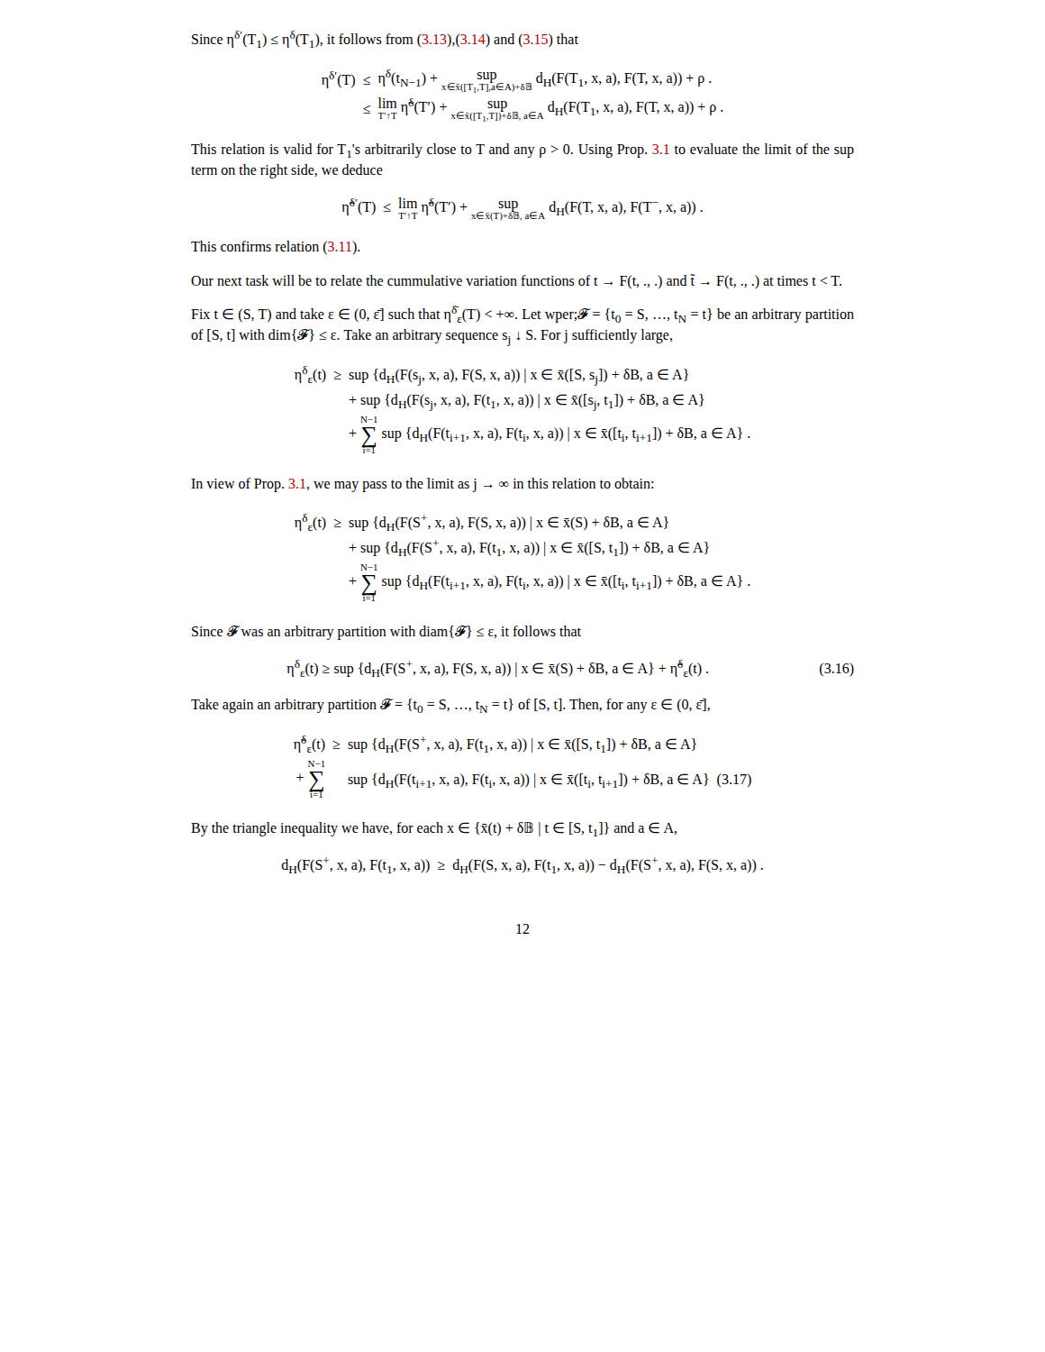Since ηδ′(T1) ≤ ηδ(T1), it follows from (3.13),(3.14) and (3.15) that
| η δ′ (T) | ≤ | η δ (t N−1 ) + sup x∈x̄([T 1 ,T],a∈A)+δ𝔹 d H (F(T 1 , x, a), F(T, x, a)) + ρ . |
| | ≤ | lim T′↑T η̃ δ (T′) + sup x∈x̄([T 1 ,T])+δ𝔹, a∈A d H (F(T 1 , x, a), F(T, x, a)) + ρ . |
This relation is valid for T1's arbitrarily close to T and any ρ > 0. Using Prop. 3.1 to evaluate the limit of the sup term on the right side, we deduce
η̃δ′(T) ≤ lim T′↑T η̃δ(T′) + sup x∈x̄(T)+δ𝔹, a∈A dH(F(T, x, a), F(T−, x, a)) .
This confirms relation (3.11).
Our next task will be to relate the cummulative variation functions of t → F(t, ., .) and t̃ → F(t, ., .) at times t < T.
Fix t ∈ (S, T) and take ε ∈ (0, ε̄] such that ηδ̄ε(T) < +∞. Let wper;𝓕 = {t0 = S, …, tN = t} be an arbitrary partition of [S, t] with dim{𝓕} ≤ ε. Take an arbitrary sequence sj ↓ S. For j sufficiently large,
| η δ ε (t) | ≥ | sup {d H (F(s j , x, a), F(S, x, a)) / x ∈ x̄([S, s j ]) + δB, a ∈ A} |
| | | + sup {d H (F(s j , x, a), F(t 1 , x, a)) / x ∈ x̄([s j , t 1 ]) + δB, a ∈ A} |
| | | + N−1 ∑ i=1 sup {d H (F(t i+1 , x, a), F(t i , x, a)) / x ∈ x̄([t i , t i+1 ]) + δB, a ∈ A} . |
In view of Prop. 3.1, we may pass to the limit as j → ∞ in this relation to obtain:
| η δ ε (t) | ≥ | sup {d H (F(S + , x, a), F(S, x, a)) / x ∈ x̄(S) + δB, a ∈ A} |
| | | + sup {d H (F(S + , x, a), F(t 1 , x, a)) / x ∈ x̄([S, t 1 ]) + δB, a ∈ A} |
| | | + N−1 ∑ i=1 sup {d H (F(t i+1 , x, a), F(t i , x, a)) / x ∈ x̄([t i , t i+1 ]) + δB, a ∈ A} . |
Since 𝓕 was an arbitrary partition with diam{𝓕} ≤ ε, it follows that
ηδε(t) ≥ sup {dH(F(S+, x, a), F(S, x, a)) | x ∈ x̄(S) + δB, a ∈ A} + η̃δε(t) . (3.16)
Take again an arbitrary partition 𝓕 = {t0 = S, …, tN = t} of [S, t]. Then, for any ε ∈ (0, ε̄],
| η̃ δ ε (t) | ≥ | sup {d H (F(S + , x, a), F(t 1 , x, a)) / x ∈ x̄([S, t 1 ]) + δB, a ∈ A} | |
| + N−1 ∑ i=1 | | sup {d H (F(t i+1 , x, a), F(t i , x, a)) / x ∈ x̄([t i , t i+1 ]) + δB, a ∈ A} | (3.17) |
By the triangle inequality we have, for each x ∈ {x̄(t) + δ𝔹 | t ∈ [S, t1]} and a ∈ A,
dH(F(S+, x, a), F(t1, x, a)) ≥ dH(F(S, x, a), F(t1, x, a)) − dH(F(S+, x, a), F(S, x, a)) .
12